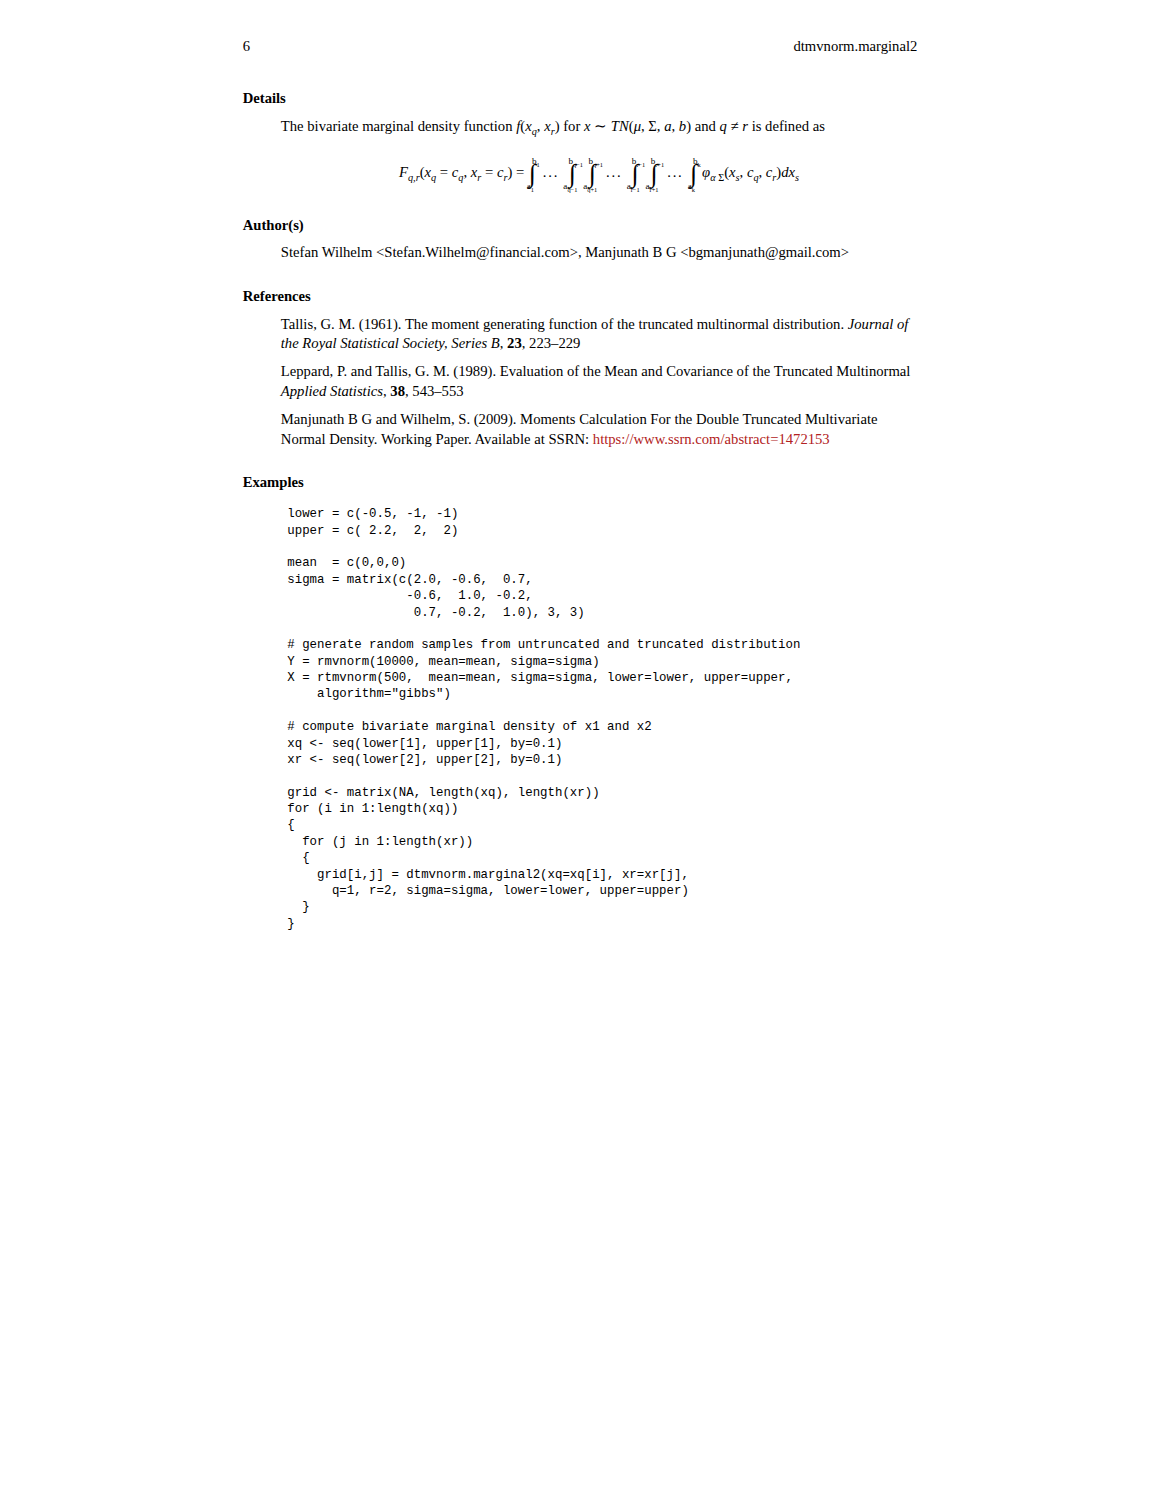6 dtmvnorm.marginal2
Details
The bivariate marginal density function f(xq, xr) for x ∼ TN(μ, Σ, a, b) and q ≠ r is defined as
Fq,r(xq = cq, xr = cr) = b1∫a1 ... bq−1∫aq−1 bq+1∫aq+1 ... br−1∫ar−1 br+1∫ar+1 ... bk∫ak φα Σ(xs, cq, cr)dxs
Author(s)
Stefan Wilhelm <Stefan.Wilhelm@financial.com>, Manjunath B G <bgmanjunath@gmail.com>
References
Tallis, G. M. (1961). The moment generating function of the truncated multinormal distribution. Journal of the Royal Statistical Society, Series B, 23, 223–229
Leppard, P. and Tallis, G. M. (1989). Evaluation of the Mean and Covariance of the Truncated Multinormal Applied Statistics, 38, 543–553
Manjunath B G and Wilhelm, S. (2009). Moments Calculation For the Double Truncated Multivariate Normal Density. Working Paper. Available at SSRN: https://www.ssrn.com/abstract=1472153
Examples
lower = c(-0.5, -1, -1)
upper = c( 2.2,  2,  2)

mean  = c(0,0,0)
sigma = matrix(c(2.0, -0.6,  0.7,
                -0.6,  1.0, -0.2,
                 0.7, -0.2,  1.0), 3, 3)

# generate random samples from untruncated and truncated distribution
Y = rmvnorm(10000, mean=mean, sigma=sigma)
X = rtmvnorm(500,  mean=mean, sigma=sigma, lower=lower, upper=upper,
    algorithm="gibbs")

# compute bivariate marginal density of x1 and x2
xq <- seq(lower[1], upper[1], by=0.1)
xr <- seq(lower[2], upper[2], by=0.1)

grid <- matrix(NA, length(xq), length(xr))
for (i in 1:length(xq))
{
  for (j in 1:length(xr))
  {
    grid[i,j] = dtmvnorm.marginal2(xq=xq[i], xr=xr[j],
      q=1, r=2, sigma=sigma, lower=lower, upper=upper)
  }
}